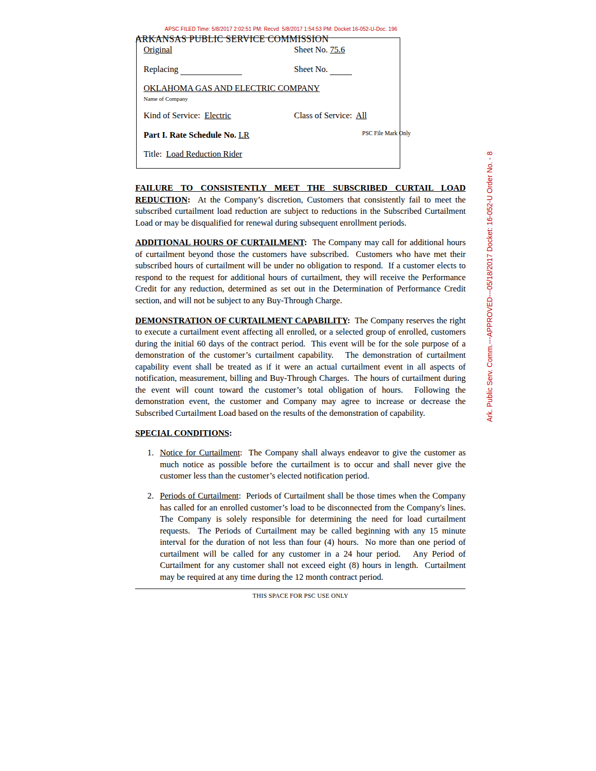APSC FILED Time: 5/8/2017 2:02:51 PM: Recvd 5/8/2017 1:54:53 PM: Docket 16-052-U-Doc. 196
ARKANSAS PUBLIC SERVICE COMMISSION
Original
Sheet No. 75.6
Replacing
Sheet No.
OKLAHOMA GAS AND ELECTRIC COMPANY
Name of Company
Kind of Service: Electric
Class of Service: All
Part I. Rate Schedule No. LR
Title: Load Reduction Rider
PSC File Mark Only
FAILURE TO CONSISTENTLY MEET THE SUBSCRIBED CURTAIL LOAD REDUCTION: At the Company’s discretion, Customers that consistently fail to meet the subscribed curtailment load reduction are subject to reductions in the Subscribed Curtailment Load or may be disqualified for renewal during subsequent enrollment periods.
ADDITIONAL HOURS OF CURTAILMENT: The Company may call for additional hours of curtailment beyond those the customers have subscribed. Customers who have met their subscribed hours of curtailment will be under no obligation to respond. If a customer elects to respond to the request for additional hours of curtailment, they will receive the Performance Credit for any reduction, determined as set out in the Determination of Performance Credit section, and will not be subject to any Buy-Through Charge.
DEMONSTRATION OF CURTAILMENT CAPABILITY: The Company reserves the right to execute a curtailment event affecting all enrolled, or a selected group of enrolled, customers during the initial 60 days of the contract period. This event will be for the sole purpose of a demonstration of the customer’s curtailment capability. The demonstration of curtailment capability event shall be treated as if it were an actual curtailment event in all aspects of notification, measurement, billing and Buy-Through Charges. The hours of curtailment during the event will count toward the customer’s total obligation of hours. Following the demonstration event, the customer and Company may agree to increase or decrease the Subscribed Curtailment Load based on the results of the demonstration of capability.
SPECIAL CONDITIONS:
Notice for Curtailment: The Company shall always endeavor to give the customer as much notice as possible before the curtailment is to occur and shall never give the customer less than the customer’s elected notification period.
Periods of Curtailment: Periods of Curtailment shall be those times when the Company has called for an enrolled customer’s load to be disconnected from the Company's lines. The Company is solely responsible for determining the need for load curtailment requests. The Periods of Curtailment may be called beginning with any 15 minute interval for the duration of not less than four (4) hours. No more than one period of curtailment will be called for any customer in a 24 hour period. Any Period of Curtailment for any customer shall not exceed eight (8) hours in length. Curtailment may be required at any time during the 12 month contract period.
THIS SPACE FOR PSC USE ONLY
Ark. Public Serv. Comm.---APPROVED---05/18/2017 Docket: 16-052-U Order No. - 8